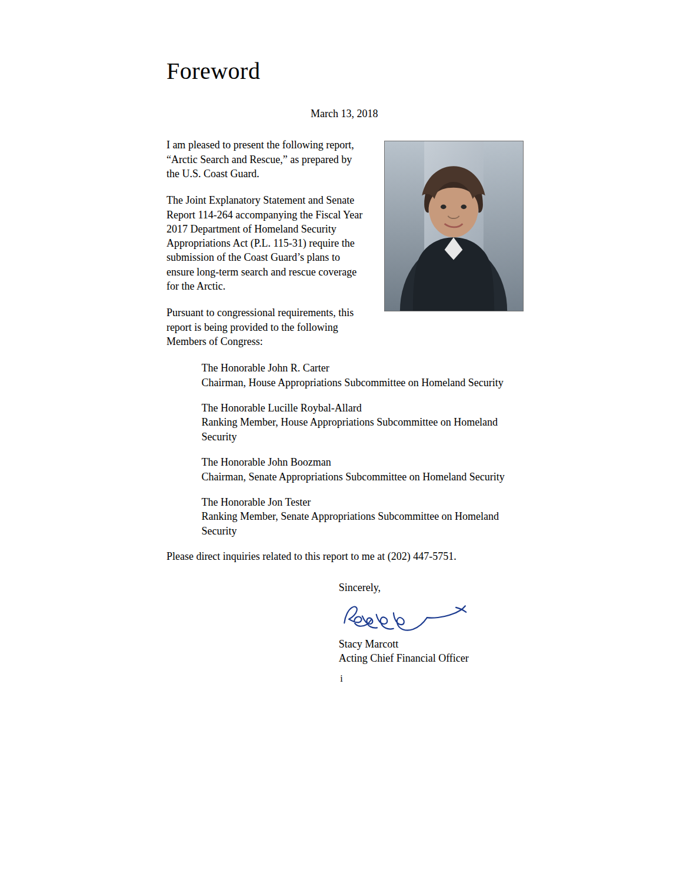Foreword
March 13, 2018
I am pleased to present the following report, “Arctic Search and Rescue,” as prepared by the U.S. Coast Guard.
The Joint Explanatory Statement and Senate Report 114-264 accompanying the Fiscal Year 2017 Department of Homeland Security Appropriations Act (P.L. 115-31) require the submission of the Coast Guard’s plans to ensure long-term search and rescue coverage for the Arctic.
Pursuant to congressional requirements, this report is being provided to the following Members of Congress:
The Honorable John R. Carter
Chairman, House Appropriations Subcommittee on Homeland Security
The Honorable Lucille Roybal-Allard
Ranking Member, House Appropriations Subcommittee on Homeland Security
The Honorable John Boozman
Chairman, Senate Appropriations Subcommittee on Homeland Security
The Honorable Jon Tester
Ranking Member, Senate Appropriations Subcommittee on Homeland Security
Please direct inquiries related to this report to me at (202) 447-5751.
Sincerely,
Stacy Marcott
Acting Chief Financial Officer
i